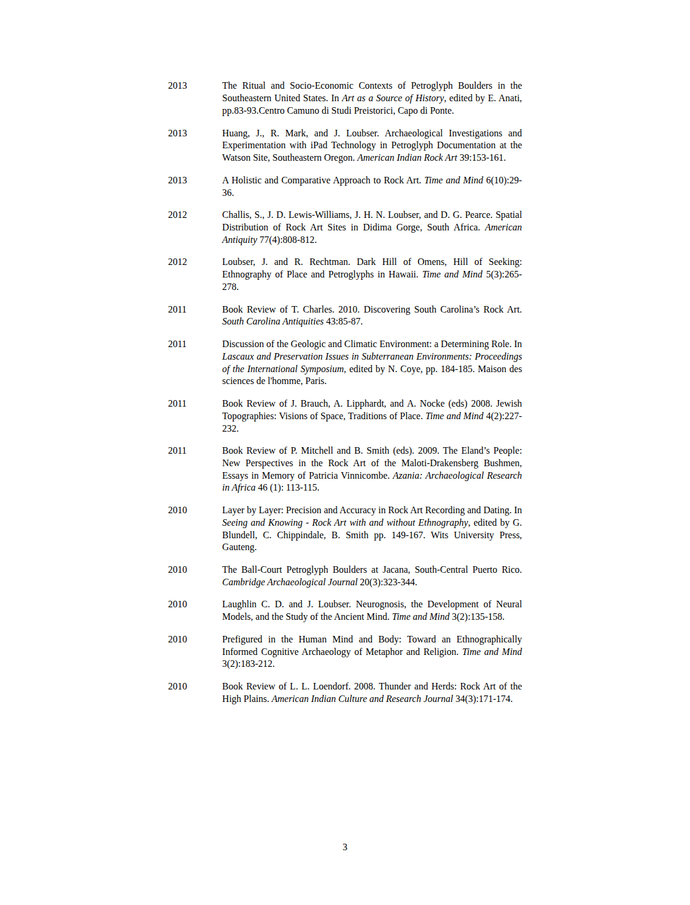| 2013 | The Ritual and Socio-Economic Contexts of Petroglyph Boulders in the Southeastern United States. In Art as a Source of History , edited by E. Anati, pp.83-93.Centro Camuno di Studi Preistorici, Capo di Ponte. |
| 2013 | Huang, J., R. Mark, and J. Loubser. Archaeological Investigations and Experimentation with iPad Technology in Petroglyph Documentation at the Watson Site, Southeastern Oregon. American Indian Rock Art 39:153-161. |
| 2013 | A Holistic and Comparative Approach to Rock Art. Time and Mind 6(10):29-36. |
| 2012 | Challis, S., J. D. Lewis-Williams, J. H. N. Loubser, and D. G. Pearce. Spatial Distribution of Rock Art Sites in Didima Gorge, South Africa. American Antiquity 77(4):808-812. |
| 2012 | Loubser, J. and R. Rechtman. Dark Hill of Omens, Hill of Seeking: Ethnography of Place and Petroglyphs in Hawaii. Time and Mind 5(3):265-278. |
| 2011 | Book Review of T. Charles. 2010. Discovering South Carolina’s Rock Art. South Carolina Antiquities 43:85-87. |
| 2011 | Discussion of the Geologic and Climatic Environment: a Determining Role. In Lascaux and Preservation Issues in Subterranean Environments: Proceedings of the International Symposium , edited by N. Coye, pp. 184-185. Maison des sciences de l'homme, Paris. |
| 2011 | Book Review of J. Brauch, A. Lipphardt, and A. Nocke (eds) 2008. Jewish Topographies: Visions of Space, Traditions of Place. Time and Mind 4(2):227-232. |
| 2011 | Book Review of P. Mitchell and B. Smith (eds). 2009. The Eland’s People: New Perspectives in the Rock Art of the Maloti-Drakensberg Bushmen, Essays in Memory of Patricia Vinnicombe. Azania: Archaeological Research in Africa 46 (1): 113-115. |
| 2010 | Layer by Layer: Precision and Accuracy in Rock Art Recording and Dating. In Seeing and Knowing - Rock Art with and without Ethnography , edited by G. Blundell, C. Chippindale, B. Smith pp. 149-167. Wits University Press, Gauteng. |
| 2010 | The Ball-Court Petroglyph Boulders at Jacana, South-Central Puerto Rico. Cambridge Archaeological Journal 20(3):323-344. |
| 2010 | Laughlin C. D. and J. Loubser. Neurognosis, the Development of Neural Models, and the Study of the Ancient Mind. Time and Mind 3(2):135-158. |
| 2010 | Prefigured in the Human Mind and Body: Toward an Ethnographically Informed Cognitive Archaeology of Metaphor and Religion. Time and Mind 3(2):183-212. |
| 2010 | Book Review of L. L. Loendorf. 2008. Thunder and Herds: Rock Art of the High Plains. American Indian Culture and Research Journal 34(3):171-174. |
3